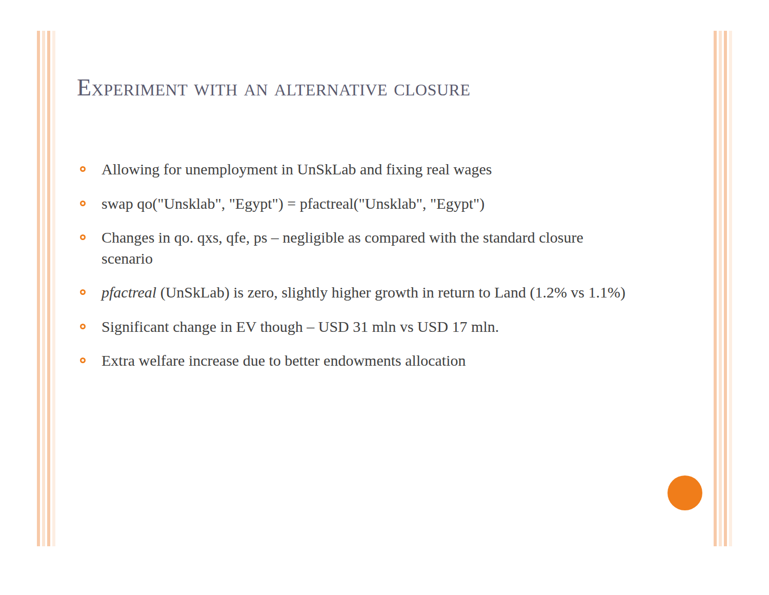Experiment with an alternative closure
Allowing for unemployment in UnSkLab and fixing real wages
swap qo("Unsklab", "Egypt") = pfactreal("Unsklab", "Egypt")
Changes in qo. qxs, qfe, ps – negligible as compared with the standard closure scenario
pfactreal (UnSkLab) is zero, slightly higher growth in return to Land (1.2% vs 1.1%)
Significant change in EV though – USD 31 mln vs USD 17 mln.
Extra welfare increase due to better endowments allocation